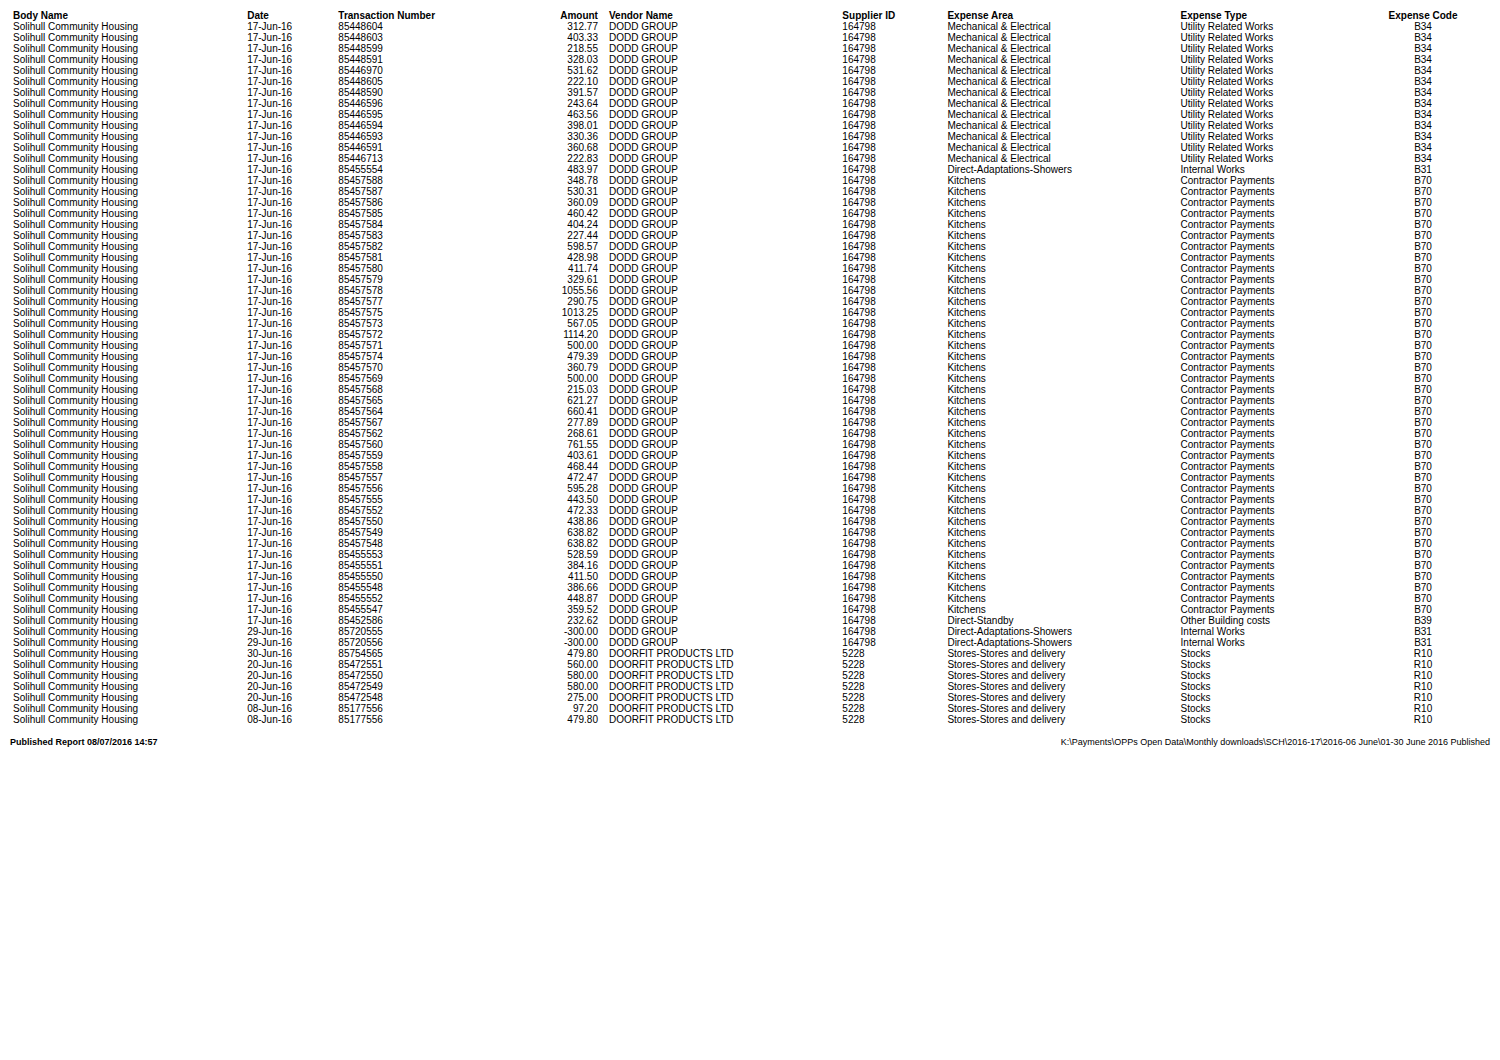| Body Name | Date | Transaction Number | Amount | Vendor Name | Supplier ID | Expense Area | Expense Type | Expense Code |
| --- | --- | --- | --- | --- | --- | --- | --- | --- |
| Solihull Community Housing | 17-Jun-16 | 85448604 | 312.77 | DODD GROUP | 164798 | Mechanical & Electrical | Utility Related Works | B34 |
| Solihull Community Housing | 17-Jun-16 | 85448603 | 403.33 | DODD GROUP | 164798 | Mechanical & Electrical | Utility Related Works | B34 |
| Solihull Community Housing | 17-Jun-16 | 85448599 | 218.55 | DODD GROUP | 164798 | Mechanical & Electrical | Utility Related Works | B34 |
| Solihull Community Housing | 17-Jun-16 | 85448591 | 328.03 | DODD GROUP | 164798 | Mechanical & Electrical | Utility Related Works | B34 |
| Solihull Community Housing | 17-Jun-16 | 85446970 | 531.62 | DODD GROUP | 164798 | Mechanical & Electrical | Utility Related Works | B34 |
| Solihull Community Housing | 17-Jun-16 | 85448605 | 222.10 | DODD GROUP | 164798 | Mechanical & Electrical | Utility Related Works | B34 |
| Solihull Community Housing | 17-Jun-16 | 85448590 | 391.57 | DODD GROUP | 164798 | Mechanical & Electrical | Utility Related Works | B34 |
| Solihull Community Housing | 17-Jun-16 | 85446596 | 243.64 | DODD GROUP | 164798 | Mechanical & Electrical | Utility Related Works | B34 |
| Solihull Community Housing | 17-Jun-16 | 85446595 | 463.56 | DODD GROUP | 164798 | Mechanical & Electrical | Utility Related Works | B34 |
| Solihull Community Housing | 17-Jun-16 | 85446594 | 398.01 | DODD GROUP | 164798 | Mechanical & Electrical | Utility Related Works | B34 |
| Solihull Community Housing | 17-Jun-16 | 85446593 | 330.36 | DODD GROUP | 164798 | Mechanical & Electrical | Utility Related Works | B34 |
| Solihull Community Housing | 17-Jun-16 | 85446591 | 360.68 | DODD GROUP | 164798 | Mechanical & Electrical | Utility Related Works | B34 |
| Solihull Community Housing | 17-Jun-16 | 85446713 | 222.83 | DODD GROUP | 164798 | Mechanical & Electrical | Utility Related Works | B34 |
| Solihull Community Housing | 17-Jun-16 | 85455554 | 483.97 | DODD GROUP | 164798 | Direct-Adaptations-Showers | Internal Works | B31 |
| Solihull Community Housing | 17-Jun-16 | 85457588 | 348.78 | DODD GROUP | 164798 | Kitchens | Contractor Payments | B70 |
| Solihull Community Housing | 17-Jun-16 | 85457587 | 530.31 | DODD GROUP | 164798 | Kitchens | Contractor Payments | B70 |
| Solihull Community Housing | 17-Jun-16 | 85457586 | 360.09 | DODD GROUP | 164798 | Kitchens | Contractor Payments | B70 |
| Solihull Community Housing | 17-Jun-16 | 85457585 | 460.42 | DODD GROUP | 164798 | Kitchens | Contractor Payments | B70 |
| Solihull Community Housing | 17-Jun-16 | 85457584 | 404.24 | DODD GROUP | 164798 | Kitchens | Contractor Payments | B70 |
| Solihull Community Housing | 17-Jun-16 | 85457583 | 227.44 | DODD GROUP | 164798 | Kitchens | Contractor Payments | B70 |
| Solihull Community Housing | 17-Jun-16 | 85457582 | 598.57 | DODD GROUP | 164798 | Kitchens | Contractor Payments | B70 |
| Solihull Community Housing | 17-Jun-16 | 85457581 | 428.98 | DODD GROUP | 164798 | Kitchens | Contractor Payments | B70 |
| Solihull Community Housing | 17-Jun-16 | 85457580 | 411.74 | DODD GROUP | 164798 | Kitchens | Contractor Payments | B70 |
| Solihull Community Housing | 17-Jun-16 | 85457579 | 329.61 | DODD GROUP | 164798 | Kitchens | Contractor Payments | B70 |
| Solihull Community Housing | 17-Jun-16 | 85457578 | 1055.56 | DODD GROUP | 164798 | Kitchens | Contractor Payments | B70 |
| Solihull Community Housing | 17-Jun-16 | 85457577 | 290.75 | DODD GROUP | 164798 | Kitchens | Contractor Payments | B70 |
| Solihull Community Housing | 17-Jun-16 | 85457575 | 1013.25 | DODD GROUP | 164798 | Kitchens | Contractor Payments | B70 |
| Solihull Community Housing | 17-Jun-16 | 85457573 | 567.05 | DODD GROUP | 164798 | Kitchens | Contractor Payments | B70 |
| Solihull Community Housing | 17-Jun-16 | 85457572 | 1114.20 | DODD GROUP | 164798 | Kitchens | Contractor Payments | B70 |
| Solihull Community Housing | 17-Jun-16 | 85457571 | 500.00 | DODD GROUP | 164798 | Kitchens | Contractor Payments | B70 |
| Solihull Community Housing | 17-Jun-16 | 85457574 | 479.39 | DODD GROUP | 164798 | Kitchens | Contractor Payments | B70 |
| Solihull Community Housing | 17-Jun-16 | 85457570 | 360.79 | DODD GROUP | 164798 | Kitchens | Contractor Payments | B70 |
| Solihull Community Housing | 17-Jun-16 | 85457569 | 500.00 | DODD GROUP | 164798 | Kitchens | Contractor Payments | B70 |
| Solihull Community Housing | 17-Jun-16 | 85457568 | 215.03 | DODD GROUP | 164798 | Kitchens | Contractor Payments | B70 |
| Solihull Community Housing | 17-Jun-16 | 85457565 | 621.27 | DODD GROUP | 164798 | Kitchens | Contractor Payments | B70 |
| Solihull Community Housing | 17-Jun-16 | 85457564 | 660.41 | DODD GROUP | 164798 | Kitchens | Contractor Payments | B70 |
| Solihull Community Housing | 17-Jun-16 | 85457567 | 277.89 | DODD GROUP | 164798 | Kitchens | Contractor Payments | B70 |
| Solihull Community Housing | 17-Jun-16 | 85457562 | 268.61 | DODD GROUP | 164798 | Kitchens | Contractor Payments | B70 |
| Solihull Community Housing | 17-Jun-16 | 85457560 | 761.55 | DODD GROUP | 164798 | Kitchens | Contractor Payments | B70 |
| Solihull Community Housing | 17-Jun-16 | 85457559 | 403.61 | DODD GROUP | 164798 | Kitchens | Contractor Payments | B70 |
| Solihull Community Housing | 17-Jun-16 | 85457558 | 468.44 | DODD GROUP | 164798 | Kitchens | Contractor Payments | B70 |
| Solihull Community Housing | 17-Jun-16 | 85457557 | 472.47 | DODD GROUP | 164798 | Kitchens | Contractor Payments | B70 |
| Solihull Community Housing | 17-Jun-16 | 85457556 | 595.28 | DODD GROUP | 164798 | Kitchens | Contractor Payments | B70 |
| Solihull Community Housing | 17-Jun-16 | 85457555 | 443.50 | DODD GROUP | 164798 | Kitchens | Contractor Payments | B70 |
| Solihull Community Housing | 17-Jun-16 | 85457552 | 472.33 | DODD GROUP | 164798 | Kitchens | Contractor Payments | B70 |
| Solihull Community Housing | 17-Jun-16 | 85457550 | 438.86 | DODD GROUP | 164798 | Kitchens | Contractor Payments | B70 |
| Solihull Community Housing | 17-Jun-16 | 85457549 | 638.82 | DODD GROUP | 164798 | Kitchens | Contractor Payments | B70 |
| Solihull Community Housing | 17-Jun-16 | 85457548 | 638.82 | DODD GROUP | 164798 | Kitchens | Contractor Payments | B70 |
| Solihull Community Housing | 17-Jun-16 | 85455553 | 528.59 | DODD GROUP | 164798 | Kitchens | Contractor Payments | B70 |
| Solihull Community Housing | 17-Jun-16 | 85455551 | 384.16 | DODD GROUP | 164798 | Kitchens | Contractor Payments | B70 |
| Solihull Community Housing | 17-Jun-16 | 85455550 | 411.50 | DODD GROUP | 164798 | Kitchens | Contractor Payments | B70 |
| Solihull Community Housing | 17-Jun-16 | 85455548 | 386.66 | DODD GROUP | 164798 | Kitchens | Contractor Payments | B70 |
| Solihull Community Housing | 17-Jun-16 | 85455552 | 448.87 | DODD GROUP | 164798 | Kitchens | Contractor Payments | B70 |
| Solihull Community Housing | 17-Jun-16 | 85455547 | 359.52 | DODD GROUP | 164798 | Kitchens | Contractor Payments | B70 |
| Solihull Community Housing | 17-Jun-16 | 85452586 | 232.62 | DODD GROUP | 164798 | Direct-Standby | Other Building costs | B39 |
| Solihull Community Housing | 29-Jun-16 | 85720555 | -300.00 | DODD GROUP | 164798 | Direct-Adaptations-Showers | Internal Works | B31 |
| Solihull Community Housing | 29-Jun-16 | 85720556 | -300.00 | DODD GROUP | 164798 | Direct-Adaptations-Showers | Internal Works | B31 |
| Solihull Community Housing | 30-Jun-16 | 85754565 | 479.80 | DOORFIT PRODUCTS LTD | 5228 | Stores-Stores and delivery | Stocks | R10 |
| Solihull Community Housing | 20-Jun-16 | 85472551 | 560.00 | DOORFIT PRODUCTS LTD | 5228 | Stores-Stores and delivery | Stocks | R10 |
| Solihull Community Housing | 20-Jun-16 | 85472550 | 580.00 | DOORFIT PRODUCTS LTD | 5228 | Stores-Stores and delivery | Stocks | R10 |
| Solihull Community Housing | 20-Jun-16 | 85472549 | 580.00 | DOORFIT PRODUCTS LTD | 5228 | Stores-Stores and delivery | Stocks | R10 |
| Solihull Community Housing | 20-Jun-16 | 85472548 | 275.00 | DOORFIT PRODUCTS LTD | 5228 | Stores-Stores and delivery | Stocks | R10 |
| Solihull Community Housing | 08-Jun-16 | 85177556 | 97.20 | DOORFIT PRODUCTS LTD | 5228 | Stores-Stores and delivery | Stocks | R10 |
| Solihull Community Housing | 08-Jun-16 | 85177556 | 479.80 | DOORFIT PRODUCTS LTD | 5228 | Stores-Stores and delivery | Stocks | R10 |
Published Report 08/07/2016 14:57 K:\Payments\OPPs Open Data\Monthly downloads\SCH\2016-17\2016-06 June\01-30 June 2016 Published